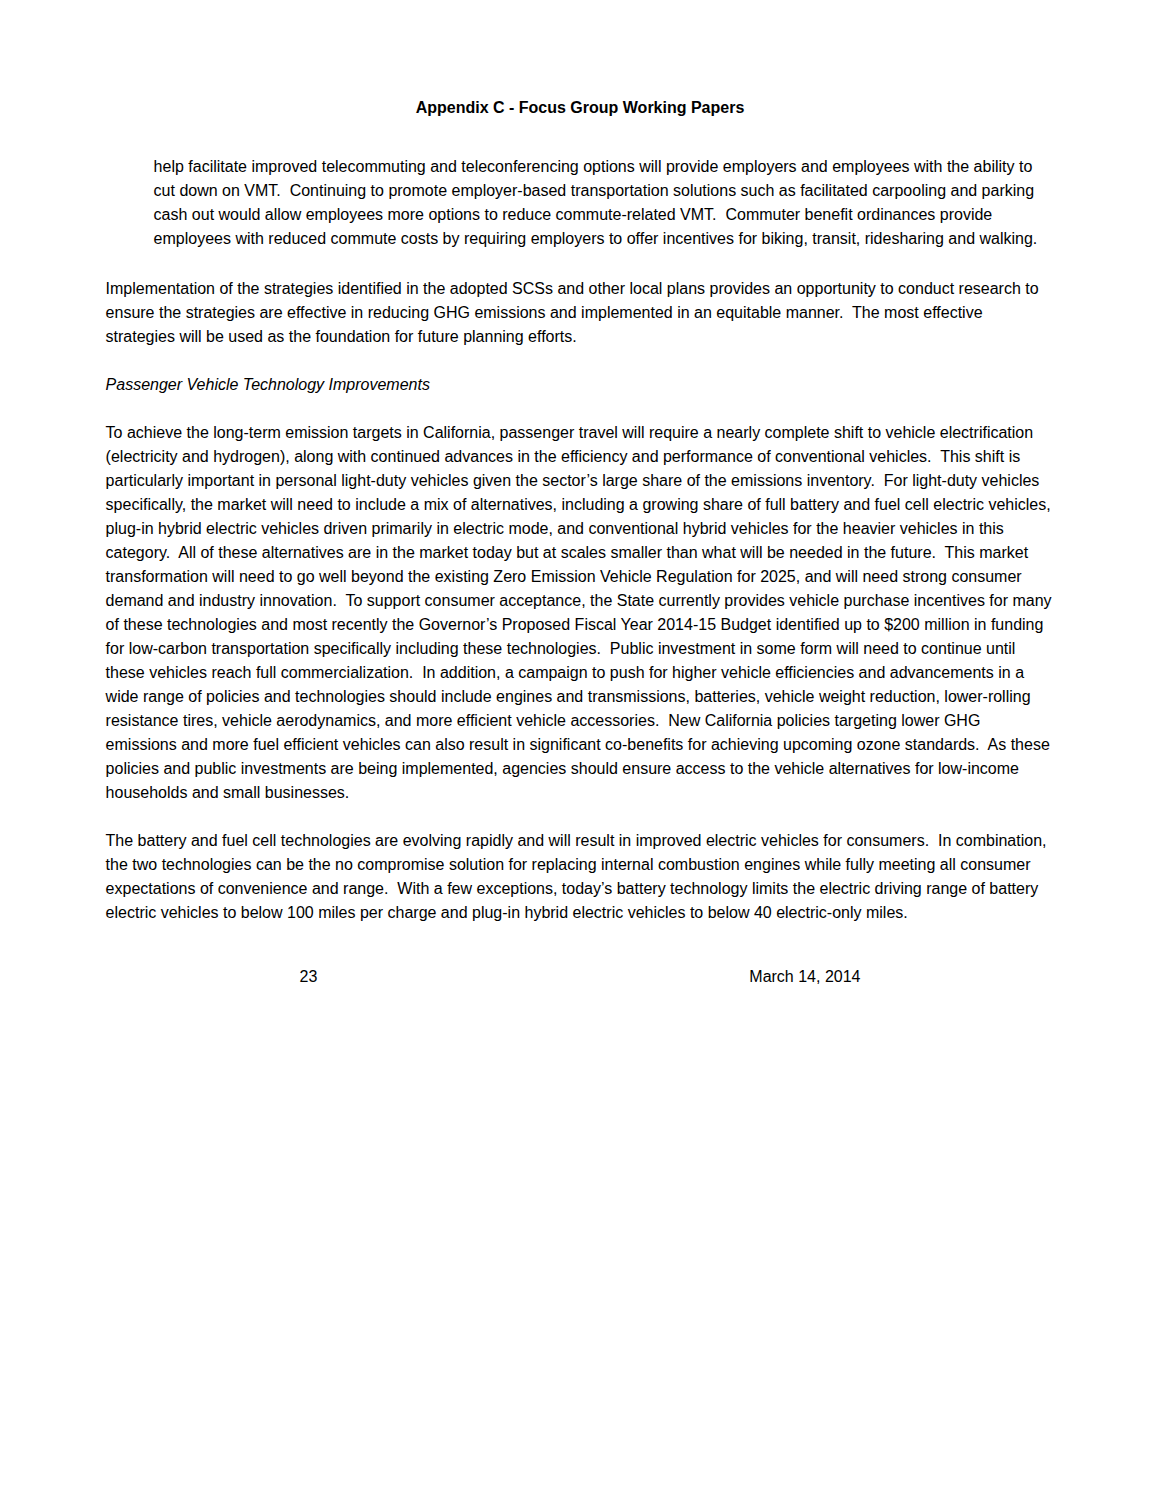Appendix C - Focus Group Working Papers
help facilitate improved telecommuting and teleconferencing options will provide employers and employees with the ability to cut down on VMT. Continuing to promote employer-based transportation solutions such as facilitated carpooling and parking cash out would allow employees more options to reduce commute-related VMT. Commuter benefit ordinances provide employees with reduced commute costs by requiring employers to offer incentives for biking, transit, ridesharing and walking.
Implementation of the strategies identified in the adopted SCSs and other local plans provides an opportunity to conduct research to ensure the strategies are effective in reducing GHG emissions and implemented in an equitable manner. The most effective strategies will be used as the foundation for future planning efforts.
Passenger Vehicle Technology Improvements
To achieve the long-term emission targets in California, passenger travel will require a nearly complete shift to vehicle electrification (electricity and hydrogen), along with continued advances in the efficiency and performance of conventional vehicles. This shift is particularly important in personal light-duty vehicles given the sector’s large share of the emissions inventory. For light-duty vehicles specifically, the market will need to include a mix of alternatives, including a growing share of full battery and fuel cell electric vehicles, plug-in hybrid electric vehicles driven primarily in electric mode, and conventional hybrid vehicles for the heavier vehicles in this category. All of these alternatives are in the market today but at scales smaller than what will be needed in the future. This market transformation will need to go well beyond the existing Zero Emission Vehicle Regulation for 2025, and will need strong consumer demand and industry innovation. To support consumer acceptance, the State currently provides vehicle purchase incentives for many of these technologies and most recently the Governor’s Proposed Fiscal Year 2014-15 Budget identified up to $200 million in funding for low-carbon transportation specifically including these technologies. Public investment in some form will need to continue until these vehicles reach full commercialization. In addition, a campaign to push for higher vehicle efficiencies and advancements in a wide range of policies and technologies should include engines and transmissions, batteries, vehicle weight reduction, lower-rolling resistance tires, vehicle aerodynamics, and more efficient vehicle accessories. New California policies targeting lower GHG emissions and more fuel efficient vehicles can also result in significant co-benefits for achieving upcoming ozone standards. As these policies and public investments are being implemented, agencies should ensure access to the vehicle alternatives for low-income households and small businesses.
The battery and fuel cell technologies are evolving rapidly and will result in improved electric vehicles for consumers. In combination, the two technologies can be the no compromise solution for replacing internal combustion engines while fully meeting all consumer expectations of convenience and range. With a few exceptions, today’s battery technology limits the electric driving range of battery electric vehicles to below 100 miles per charge and plug-in hybrid electric vehicles to below 40 electric-only miles.
23 March 14, 2014